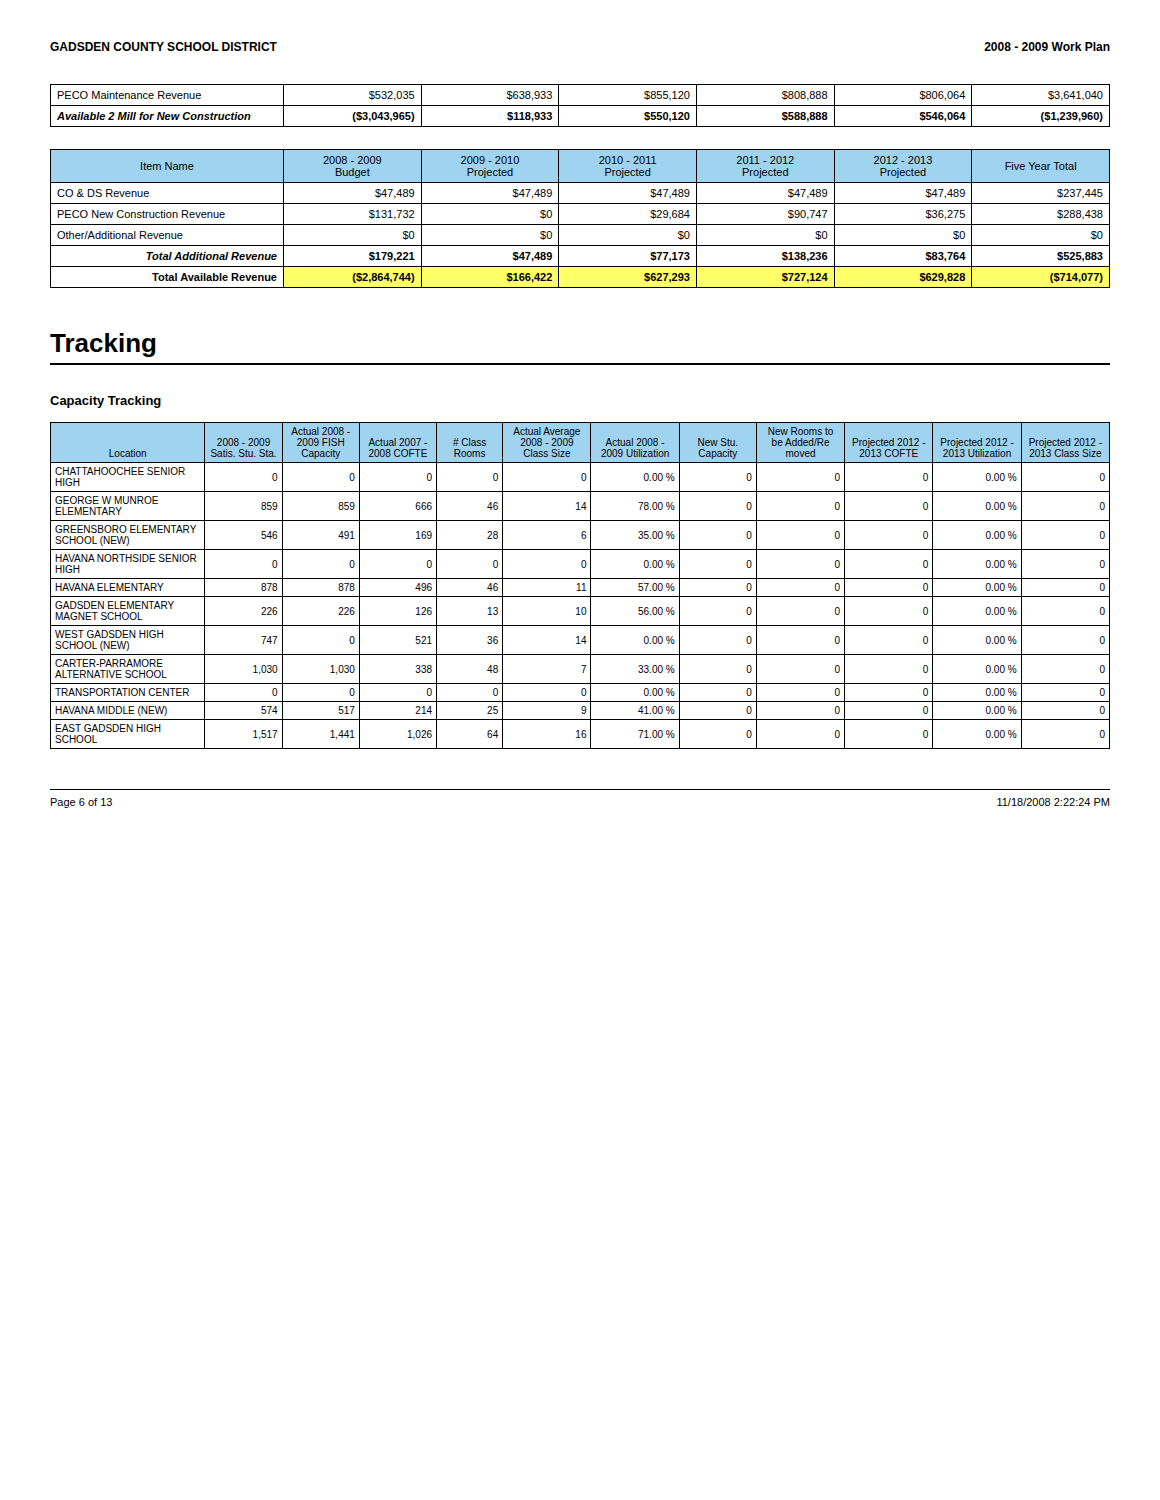GADSDEN COUNTY SCHOOL DISTRICT
2008 - 2009 Work Plan
| PECO Maintenance Revenue | $532,035 | $638,933 | $855,120 | $808,888 | $806,064 | $3,641,040 |
| Available 2 Mill for New Construction | ($3,043,965) | $118,933 | $550,120 | $588,888 | $546,064 | ($1,239,960) |
| Item Name | 2008 - 2009 Budget | 2009 - 2010 Projected | 2010 - 2011 Projected | 2011 - 2012 Projected | 2012 - 2013 Projected | Five Year Total |
| --- | --- | --- | --- | --- | --- | --- |
| CO & DS Revenue | $47,489 | $47,489 | $47,489 | $47,489 | $47,489 | $237,445 |
| PECO New Construction Revenue | $131,732 | $0 | $29,684 | $90,747 | $36,275 | $288,438 |
| Other/Additional Revenue | $0 | $0 | $0 | $0 | $0 | $0 |
| Total Additional Revenue | $179,221 | $47,489 | $77,173 | $138,236 | $83,764 | $525,883 |
| Total Available Revenue | ($2,864,744) | $166,422 | $627,293 | $727,124 | $629,828 | ($714,077) |
Tracking
Capacity Tracking
| Location | 2008 - 2009 Satis. Stu. Sta. | Actual 2008 - 2009 FISH Capacity | Actual 2007 - 2008 COFTE | # Class Rooms | Actual Average 2008 - 2009 Class Size | Actual 2008 - 2009 Utilization | New Stu. Capacity | New Rooms to be Added/Re moved | Projected 2012 - 2013 COFTE | Projected 2012 - 2013 Utilization | Projected 2012 - 2013 Class Size |
| --- | --- | --- | --- | --- | --- | --- | --- | --- | --- | --- | --- |
| CHATTAHOOCHEE SENIOR HIGH | 0 | 0 | 0 | 0 | 0 | 0.00 % | 0 | 0 | 0 | 0.00 % | 0 |
| GEORGE W MUNROE ELEMENTARY | 859 | 859 | 666 | 46 | 14 | 78.00 % | 0 | 0 | 0 | 0.00 % | 0 |
| GREENSBORO ELEMENTARY SCHOOL (NEW) | 546 | 491 | 169 | 28 | 6 | 35.00 % | 0 | 0 | 0 | 0.00 % | 0 |
| HAVANA NORTHSIDE SENIOR HIGH | 0 | 0 | 0 | 0 | 0 | 0.00 % | 0 | 0 | 0 | 0.00 % | 0 |
| HAVANA ELEMENTARY | 878 | 878 | 496 | 46 | 11 | 57.00 % | 0 | 0 | 0 | 0.00 % | 0 |
| GADSDEN ELEMENTARY MAGNET SCHOOL | 226 | 226 | 126 | 13 | 10 | 56.00 % | 0 | 0 | 0 | 0.00 % | 0 |
| WEST GADSDEN HIGH SCHOOL (NEW) | 747 | 0 | 521 | 36 | 14 | 0.00 % | 0 | 0 | 0 | 0.00 % | 0 |
| CARTER-PARRAMORE ALTERNATIVE SCHOOL | 1,030 | 1,030 | 338 | 48 | 7 | 33.00 % | 0 | 0 | 0 | 0.00 % | 0 |
| TRANSPORTATION CENTER | 0 | 0 | 0 | 0 | 0 | 0.00 % | 0 | 0 | 0 | 0.00 % | 0 |
| HAVANA MIDDLE (NEW) | 574 | 517 | 214 | 25 | 9 | 41.00 % | 0 | 0 | 0 | 0.00 % | 0 |
| EAST GADSDEN HIGH SCHOOL | 1,517 | 1,441 | 1,026 | 64 | 16 | 71.00 % | 0 | 0 | 0 | 0.00 % | 0 |
Page 6 of 13
11/18/2008 2:22:24 PM